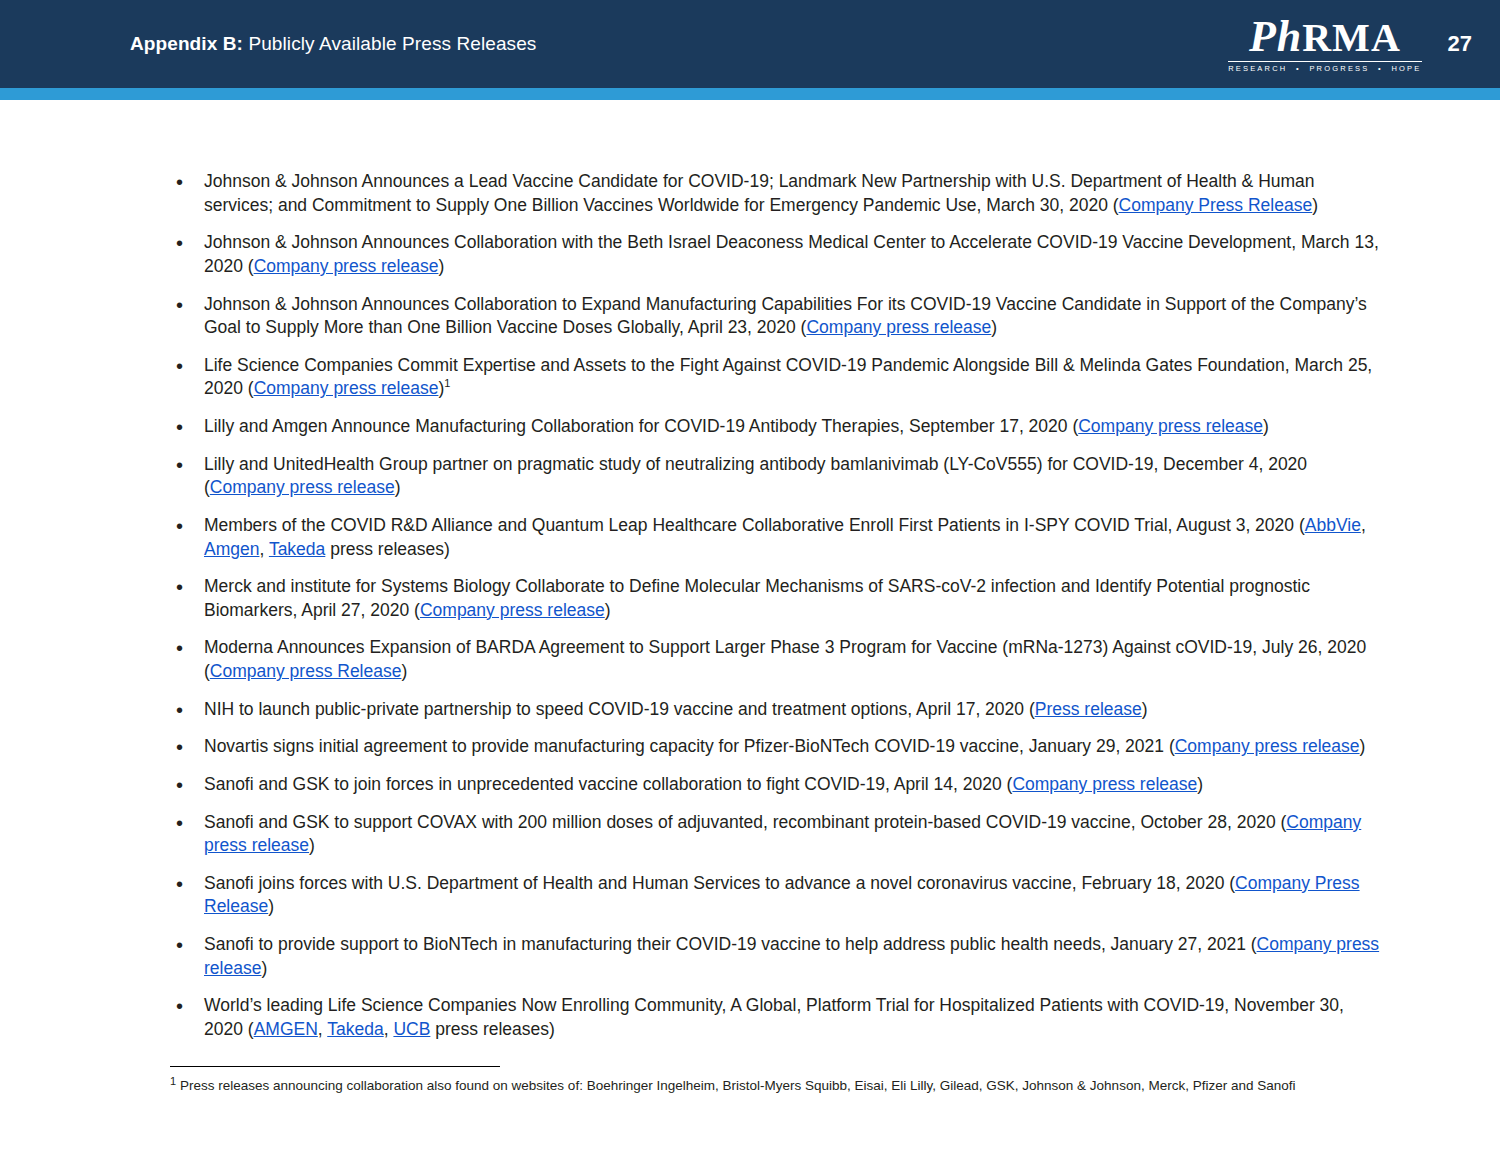Appendix B: Publicly Available Press Releases
Ph RMA
RESEARCH • PROGRESS • HOPE
27
Johnson & Johnson Announces a Lead Vaccine Candidate for COVID-19; Landmark New Partnership with U.S. Department of Health & Human services; and Commitment to Supply One Billion Vaccines Worldwide for Emergency Pandemic Use, March 30, 2020 (Company Press Release)
Johnson & Johnson Announces Collaboration with the Beth Israel Deaconess Medical Center to Accelerate COVID-19 Vaccine Development, March 13, 2020 (Company press release)
Johnson & Johnson Announces Collaboration to Expand Manufacturing Capabilities For its COVID-19 Vaccine Candidate in Support of the Company’s Goal to Supply More than One Billion Vaccine Doses Globally, April 23, 2020 (Company press release)
Life Science Companies Commit Expertise and Assets to the Fight Against COVID-19 Pandemic Alongside Bill & Melinda Gates Foundation, March 25, 2020 (Company press release)1
Lilly and Amgen Announce Manufacturing Collaboration for COVID-19 Antibody Therapies, September 17, 2020 (Company press release)
Lilly and UnitedHealth Group partner on pragmatic study of neutralizing antibody bamlanivimab (LY-CoV555) for COVID-19, December 4, 2020 (Company press release)
Members of the COVID R&D Alliance and Quantum Leap Healthcare Collaborative Enroll First Patients in I-SPY COVID Trial, August 3, 2020 (AbbVie, Amgen, Takeda press releases)
Merck and institute for Systems Biology Collaborate to Define Molecular Mechanisms of SARS-coV-2 infection and Identify Potential prognostic Biomarkers, April 27, 2020 (Company press release)
Moderna Announces Expansion of BARDA Agreement to Support Larger Phase 3 Program for Vaccine (mRNa-1273) Against cOVID-19, July 26, 2020 (Company press Release)
NIH to launch public-private partnership to speed COVID-19 vaccine and treatment options, April 17, 2020 (Press release)
Novartis signs initial agreement to provide manufacturing capacity for Pfizer-BioNTech COVID-19 vaccine, January 29, 2021 (Company press release)
Sanofi and GSK to join forces in unprecedented vaccine collaboration to fight COVID-19, April 14, 2020 (Company press release)
Sanofi and GSK to support COVAX with 200 million doses of adjuvanted, recombinant protein-based COVID-19 vaccine, October 28, 2020 (Company press release)
Sanofi joins forces with U.S. Department of Health and Human Services to advance a novel coronavirus vaccine, February 18, 2020 (Company Press Release)
Sanofi to provide support to BioNTech in manufacturing their COVID-19 vaccine to help address public health needs, January 27, 2021 (Company press release)
World’s leading Life Science Companies Now Enrolling Community, A Global, Platform Trial for Hospitalized Patients with COVID-19, November 30, 2020 (AMGEN, Takeda, UCB press releases)
1 Press releases announcing collaboration also found on websites of: Boehringer Ingelheim, Bristol-Myers Squibb, Eisai, Eli Lilly, Gilead, GSK, Johnson & Johnson, Merck, Pfizer and Sanofi